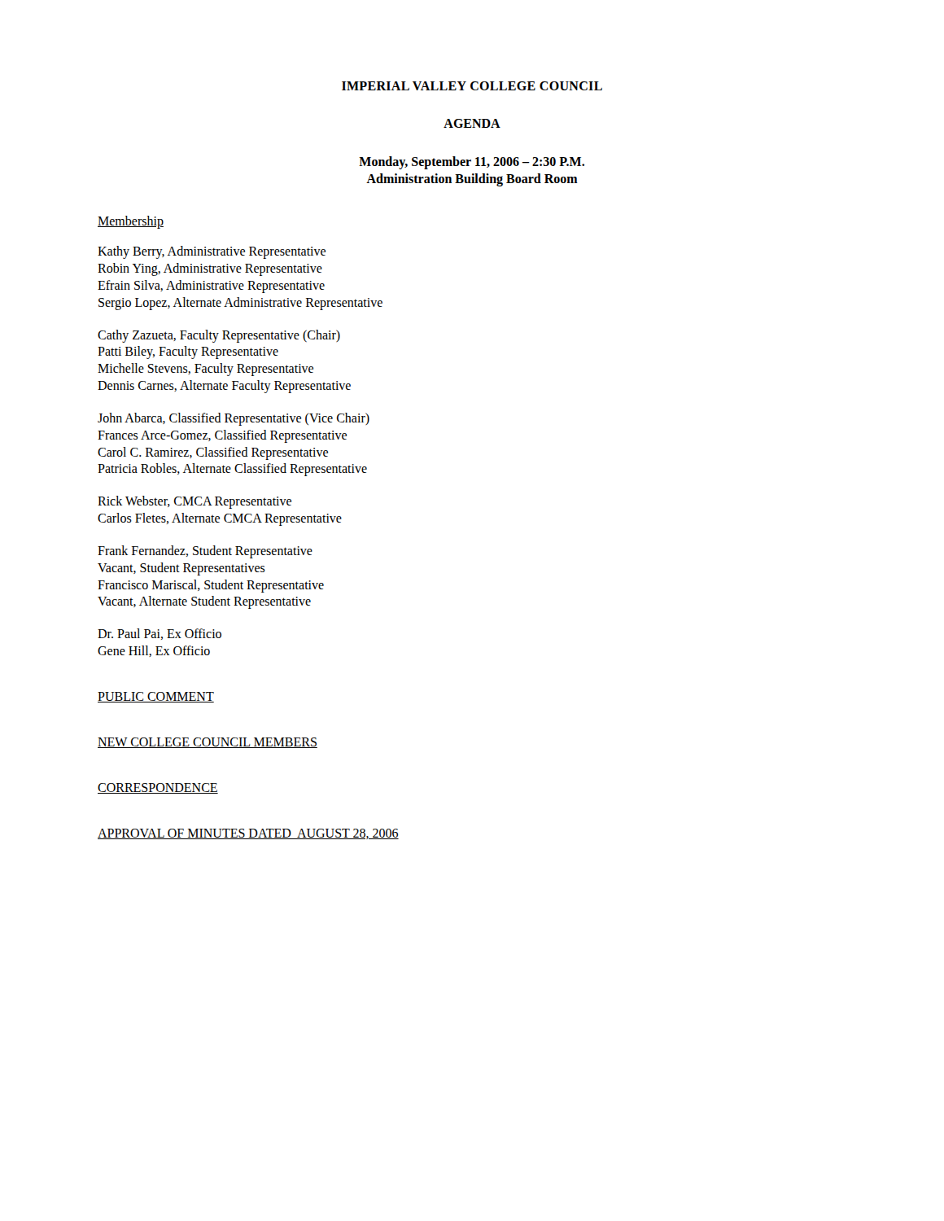IMPERIAL VALLEY COLLEGE COUNCIL
AGENDA
Monday, September 11, 2006 – 2:30 P.M.
Administration Building Board Room
Membership
Kathy Berry, Administrative Representative
Robin Ying, Administrative Representative
Efrain Silva, Administrative Representative
Sergio Lopez, Alternate Administrative Representative
Cathy Zazueta, Faculty Representative (Chair)
Patti Biley, Faculty Representative
Michelle Stevens, Faculty Representative
Dennis Carnes, Alternate Faculty Representative
John Abarca, Classified Representative (Vice Chair)
Frances Arce-Gomez, Classified Representative
Carol C. Ramirez, Classified Representative
Patricia Robles, Alternate Classified Representative
Rick Webster, CMCA Representative
Carlos Fletes, Alternate CMCA Representative
Frank Fernandez, Student Representative
Vacant, Student Representatives
Francisco Mariscal, Student Representative
Vacant, Alternate Student Representative
Dr. Paul Pai, Ex Officio
Gene Hill, Ex Officio
PUBLIC COMMENT
NEW COLLEGE COUNCIL MEMBERS
CORRESPONDENCE
APPROVAL OF MINUTES DATED AUGUST 28, 2006